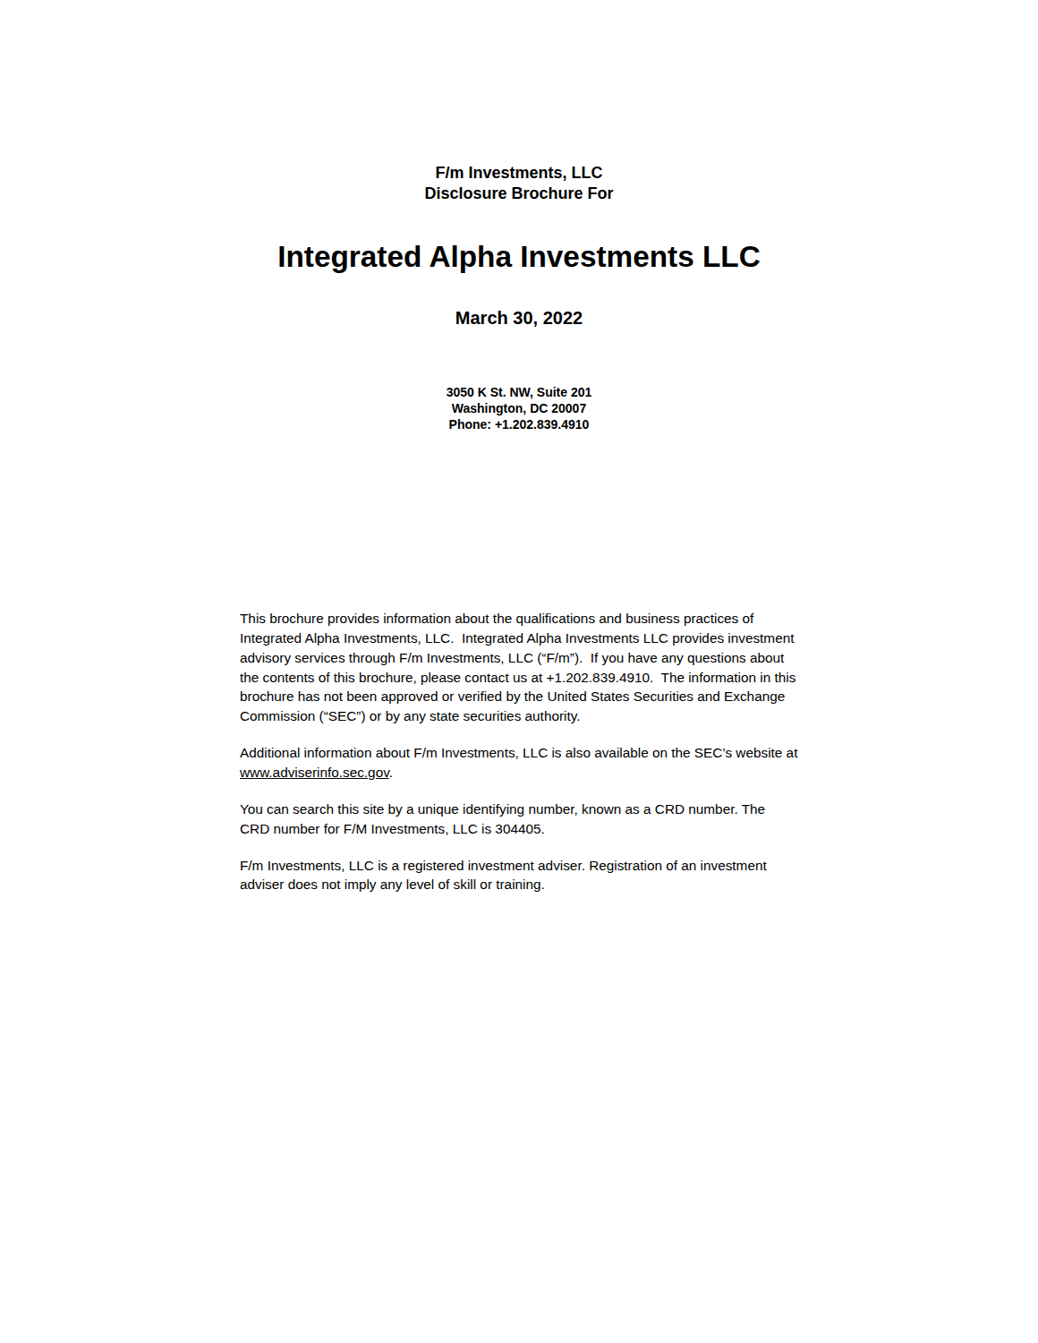F/m Investments, LLC
Disclosure Brochure For
Integrated Alpha Investments LLC
March 30, 2022
3050 K St. NW, Suite 201
Washington, DC 20007
Phone: +1.202.839.4910
This brochure provides information about the qualifications and business practices of Integrated Alpha Investments, LLC. Integrated Alpha Investments LLC provides investment advisory services through F/m Investments, LLC (“F/m”). If you have any questions about the contents of this brochure, please contact us at +1.202.839.4910. The information in this brochure has not been approved or verified by the United States Securities and Exchange Commission (“SEC”) or by any state securities authority.
Additional information about F/m Investments, LLC is also available on the SEC’s website at www.adviserinfo.sec.gov.
You can search this site by a unique identifying number, known as a CRD number. The CRD number for F/M Investments, LLC is 304405.
F/m Investments, LLC is a registered investment adviser. Registration of an investment adviser does not imply any level of skill or training.